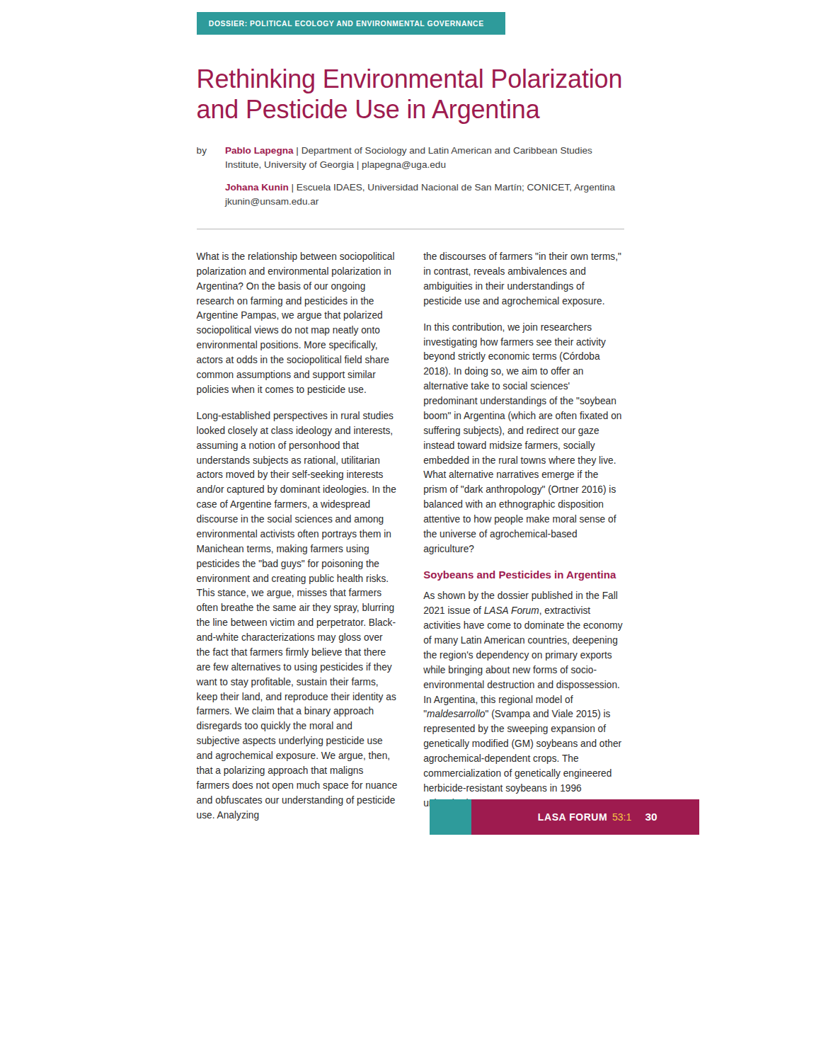Dossier: Political Ecology and Environmental Governance
Rethinking Environmental Polarization
and Pesticide Use in Argentina
by
Pablo Lapegna | Department of Sociology and Latin American and Caribbean Studies Institute, University of Georgia | plapegna@uga.edu
Johana Kunin | Escuela IDAES, Universidad Nacional de San Martín; CONICET, Argentina
jkunin@unsam.edu.ar
What is the relationship between sociopolitical polarization and environmental polarization in Argentina? On the basis of our ongoing research on farming and pesticides in the Argentine Pampas, we argue that polarized sociopolitical views do not map neatly onto environmental positions. More specifically, actors at odds in the sociopolitical field share common assumptions and support similar policies when it comes to pesticide use.
Long-established perspectives in rural studies looked closely at class ideology and interests, assuming a notion of personhood that understands subjects as rational, utilitarian actors moved by their self-seeking interests and/or captured by dominant ideologies. In the case of Argentine farmers, a widespread discourse in the social sciences and among environmental activists often portrays them in Manichean terms, making farmers using pesticides the "bad guys" for poisoning the environment and creating public health risks. This stance, we argue, misses that farmers often breathe the same air they spray, blurring the line between victim and perpetrator. Black-and-white characterizations may gloss over the fact that farmers firmly believe that there are few alternatives to using pesticides if they want to stay profitable, sustain their farms, keep their land, and reproduce their identity as farmers. We claim that a binary approach disregards too quickly the moral and subjective aspects underlying pesticide use and agrochemical exposure. We argue, then, that a polarizing approach that maligns farmers does not open much space for nuance and obfuscates our understanding of pesticide use. Analyzing
the discourses of farmers "in their own terms," in contrast, reveals ambivalences and ambiguities in their understandings of pesticide use and agrochemical exposure.
In this contribution, we join researchers investigating how farmers see their activity beyond strictly economic terms (Córdoba 2018). In doing so, we aim to offer an alternative take to social sciences' predominant understandings of the "soybean boom" in Argentina (which are often fixated on suffering subjects), and redirect our gaze instead toward midsize farmers, socially embedded in the rural towns where they live. What alternative narratives emerge if the prism of "dark anthropology" (Ortner 2016) is balanced with an ethnographic disposition attentive to how people make moral sense of the universe of agrochemical-based agriculture?
Soybeans and Pesticides in Argentina
As shown by the dossier published in the Fall 2021 issue of LASA Forum, extractivist activities have come to dominate the economy of many Latin American countries, deepening the region's dependency on primary exports while bringing about new forms of socio-environmental destruction and dispossession. In Argentina, this regional model of "maldesarrollo" (Svampa and Viale 2015) is represented by the sweeping expansion of genetically modified (GM) soybeans and other agrochemical-dependent crops. The commercialization of genetically engineered herbicide-resistant soybeans in 1996 unleashed
LASA FORUM 53:130